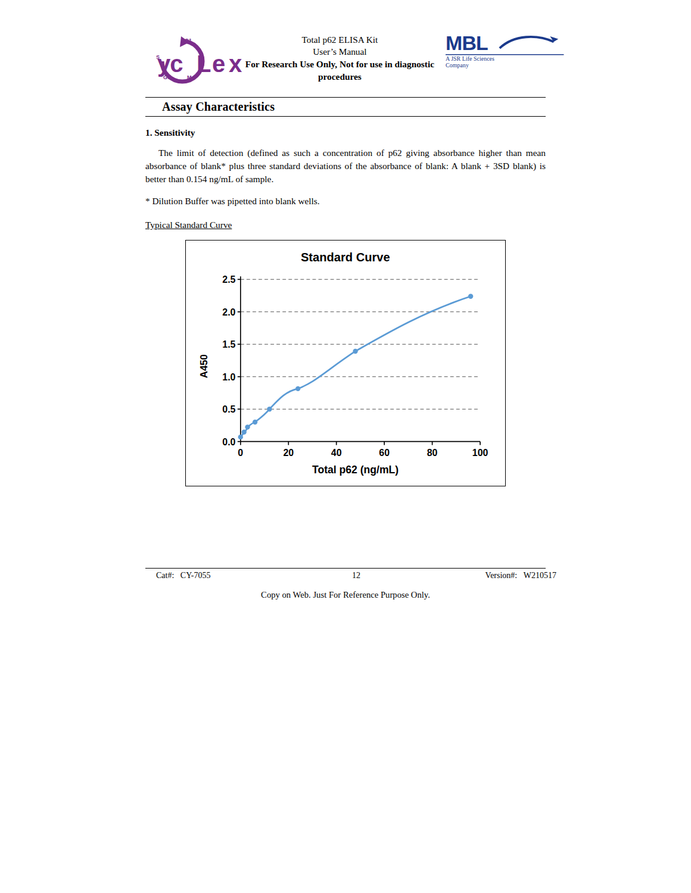G1 S G0 M yc L e x
Total p62 ELISA Kit
User’s Manual
For Research Use Only, Not for use in diagnostic procedures
MBL A JSR Life Sciences Company
Assay Characteristics
1. Sensitivity
The limit of detection (defined as such a concentration of p62 giving absorbance higher than mean absorbance of blank* plus three standard deviations of the absorbance of blank: A blank + 3SD blank) is better than 0.154 ng/mL of sample.
* Dilution Buffer was pipetted into blank wells.
Typical Standard Curve
Standard Curve A450 Total p62 (ng/mL) 0.0 0.5 1.0 1.5 2.0 2.5 0 20 40 60 80 100
Cat#: CY-7055
12
Version#: W210517
Copy on Web. Just For Reference Purpose Only.